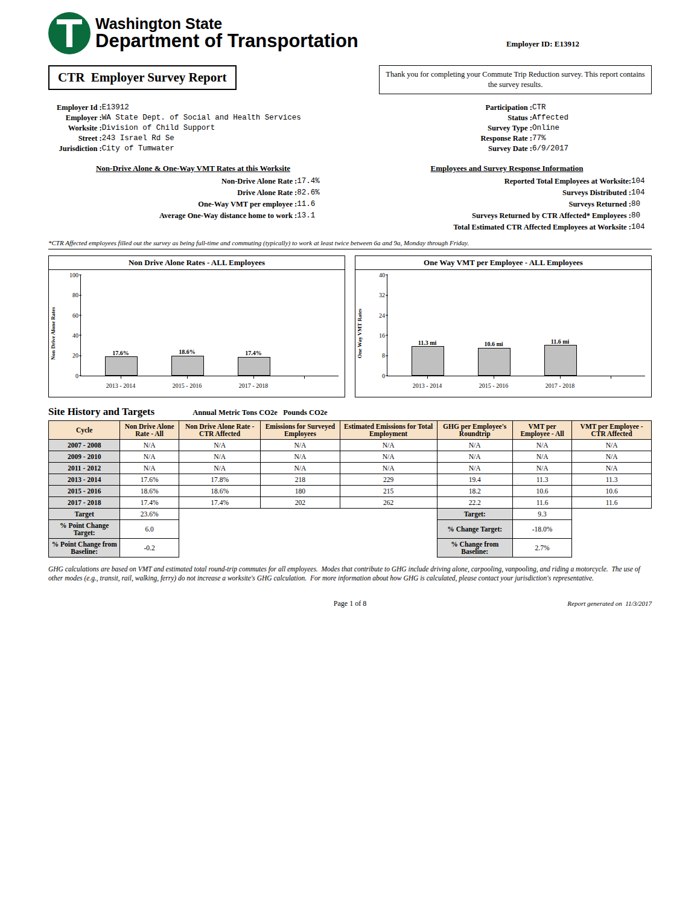Washington State
Department of Transportation
Employer ID: E13912
CTR Employer Survey Report
Thank you for completing your Commute Trip Reduction survey. This report contains the survey results.
| Employer Id : | E13912 |
| Employer : | WA State Dept. of Social and Health Services |
| Worksite : | Division of Child Support |
| Street : | 243 Israel Rd Se |
| Jurisdiction : | City of Tumwater |
| Participation : | CTR |
| Status : | Affected |
| Survey Type : | Online |
| Response Rate : | 77% |
| Survey Date : | 6/9/2017 |
Non-Drive Alone & One-Way VMT Rates at this Worksite
| Non-Drive Alone Rate : | 17.4% |
| Drive Alone Rate : | 82.6% |
| One-Way VMT per employee : | 11.6 |
| Average One-Way distance home to work : | 13.1 |
Employees and Survey Response Information
| Reported Total Employees at Worksite: | 104 |
| Surveys Distributed : | 104 |
| Surveys Returned : | 80 |
| Surveys Returned by CTR Affected* Employees : | 80 |
| Total Estimated CTR Affected Employees at Worksite : | 104 |
*CTR Affected employees filled out the survey as being full-time and commuting (typically) to work at least twice between 6a and 9a, Monday through Friday.
Non Drive Alone Rates - ALL Employees
Non Drive Alone Rates
100
80
60
40
20
0
17.6%
2013 - 2014
18.6%
2015 - 2016
17.4%
2017 - 2018
One Way VMT per Employee - ALL Employees
One Way VMT Rates
40
32
24
16
8
0
11.3 mi
2013 - 2014
10.6 mi
2015 - 2016
11.6 mi
2017 - 2018
Site History and Targets Annual Metric Tons CO2e Pounds CO2e
| Cycle | Non Drive Alone Rate - All | Non Drive Alone Rate - CTR Affected | Emissions for Surveyed Employees | Estimated Emissions for Total Employment | GHG per Employee's Roundtrip | VMT per Employee - All | VMT per Employee - CTR Affected |
| --- | --- | --- | --- | --- | --- | --- | --- |
| 2007 - 2008 | N/A | N/A | N/A | N/A | N/A | N/A | N/A |
| 2009 - 2010 | N/A | N/A | N/A | N/A | N/A | N/A | N/A |
| 2011 - 2012 | N/A | N/A | N/A | N/A | N/A | N/A | N/A |
| 2013 - 2014 | 17.6% | 17.8% | 218 | 229 | 19.4 | 11.3 | 11.3 |
| 2015 - 2016 | 18.6% | 18.6% | 180 | 215 | 18.2 | 10.6 | 10.6 |
| 2017 - 2018 | 17.4% | 17.4% | 202 | 262 | 22.2 | 11.6 | 11.6 |
| Target | 23.6% | | | | Target: | 9.3 | |
| % Point Change Target: | 6.0 | | | | % Change Target: | -18.0% | |
| % Point Change from Baseline: | -0.2 | | | | % Change from Baseline: | 2.7% | |
GHG calculations are based on VMT and estimated total round-trip commutes for all employees. Modes that contribute to GHG include driving alone, carpooling, vanpooling, and riding a motorcycle. The use of other modes (e.g., transit, rail, walking, ferry) do not increase a worksite's GHG calculation. For more information about how GHG is calculated, please contact your jurisdiction's representative.
Page 1 of 8 Report generated on 11/3/2017